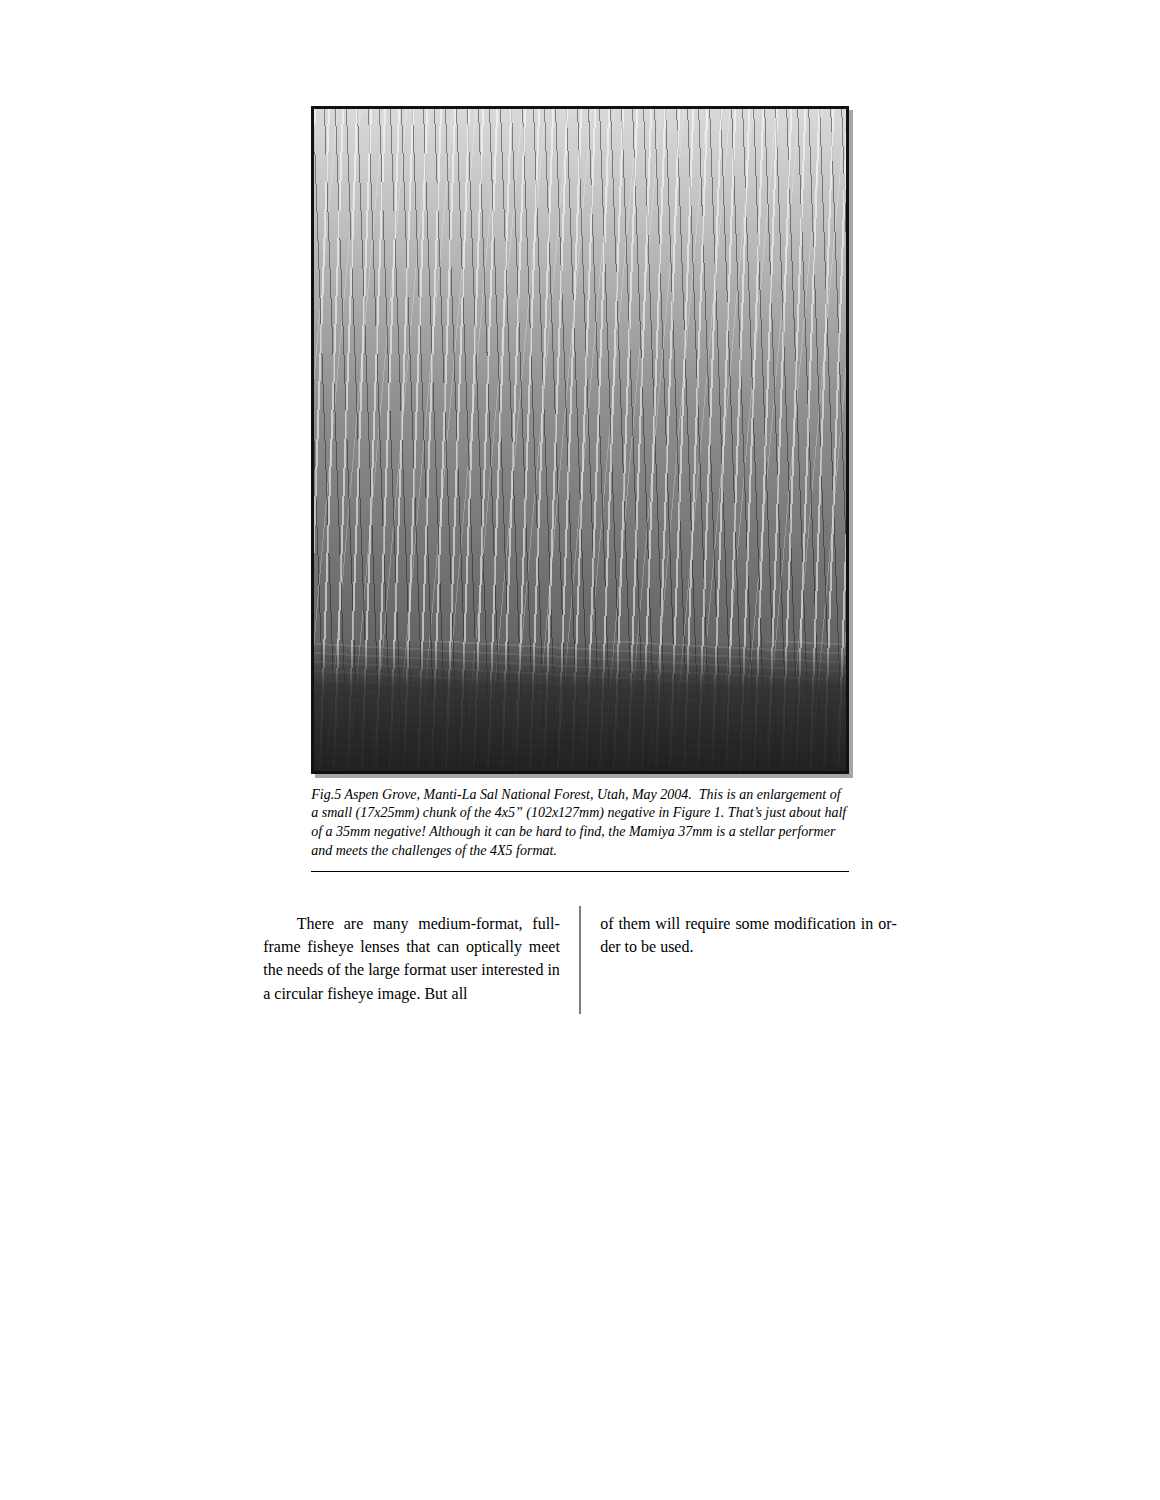Fig.5 Aspen Grove, Manti-La Sal National Forest, Utah, May 2004. This is an enlargement of a small (17x25mm) chunk of the 4x5” (102x127mm) negative in Figure 1. That’s just about half of a 35mm negative! Although it can be hard to find, the Mamiya 37mm is a stellar performer and meets the challenges of the 4X5 format.
There are many medium-format, full-frame fisheye lenses that can optically meet the needs of the large format user interested in a circular fisheye image. But all
of them will require some modification in order to be used.